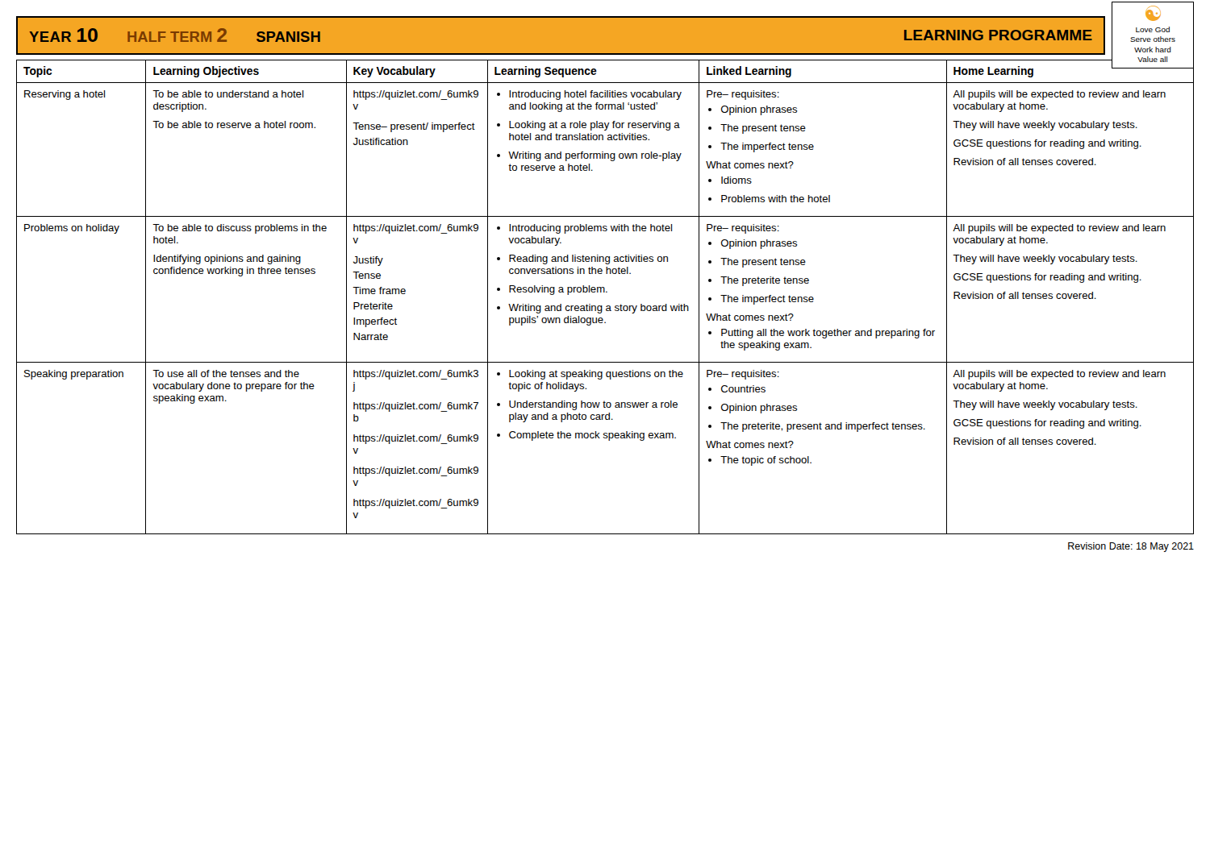☯
Love God
Serve others
Work hard
Value all
YEAR 10 HALF TERM 2 SPANISH
LEARNING PROGRAMME
| Topic | Learning Objectives | Key Vocabulary | Learning Sequence | Linked Learning | Home Learning |
| --- | --- | --- | --- | --- | --- |
| Reserving a hotel | To be able to understand a hotel description. To be able to reserve a hotel room. | https://quizlet.com/_6umk9v Tense– present/ imperfect Justification | Introducing hotel facilities vocabulary and looking at the formal ‘usted’ Looking at a role play for reserving a hotel and translation activities. Writing and performing own role-play to reserve a hotel. | Pre– requisites: Opinion phrases The present tense The imperfect tense What comes next? Idioms Problems with the hotel | All pupils will be expected to review and learn vocabulary at home. They will have weekly vocabulary tests. GCSE questions for reading and writing. Revision of all tenses covered. |
| Problems on holiday | To be able to discuss problems in the hotel. Identifying opinions and gaining confidence working in three tenses | https://quizlet.com/_6umk9v Justify Tense Time frame Preterite Imperfect Narrate | Introducing problems with the hotel vocabulary. Reading and listening activities on conversations in the hotel. Resolving a problem. Writing and creating a story board with pupils’ own dialogue. | Pre– requisites: Opinion phrases The present tense The preterite tense The imperfect tense What comes next? Putting all the work together and preparing for the speaking exam. | All pupils will be expected to review and learn vocabulary at home. They will have weekly vocabulary tests. GCSE questions for reading and writing. Revision of all tenses covered. |
| Speaking preparation | To use all of the tenses and the vocabulary done to prepare for the speaking exam. | https://quizlet.com/_6umk3j https://quizlet.com/_6umk7b https://quizlet.com/_6umk9v https://quizlet.com/_6umk9v https://quizlet.com/_6umk9v | Looking at speaking questions on the topic of holidays. Understanding how to answer a role play and a photo card. Complete the mock speaking exam. | Pre– requisites: Countries Opinion phrases The preterite, present and imperfect tenses. What comes next? The topic of school. | All pupils will be expected to review and learn vocabulary at home. They will have weekly vocabulary tests. GCSE questions for reading and writing. Revision of all tenses covered. |
Revision Date: 18 May 2021